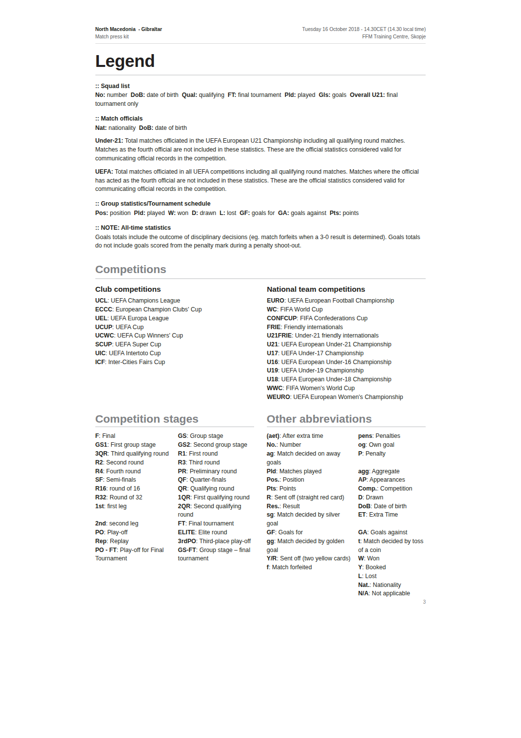North Macedonia - Gibraltar
Match press kit
Tuesday 16 October 2018 - 14.30CET (14.30 local time)
FFM Training Centre, Skopje
Legend
:: Squad list
No: number DoB: date of birth Qual: qualifying FT: final tournament Pld: played Gls: goals Overall U21: final tournament only
:: Match officials
Nat: nationality DoB: date of birth
Under-21: Total matches officiated in the UEFA European U21 Championship including all qualifying round matches. Matches as the fourth official are not included in these statistics. These are the official statistics considered valid for communicating official records in the competition.
UEFA: Total matches officiated in all UEFA competitions including all qualifying round matches. Matches where the official has acted as the fourth official are not included in these statistics. These are the official statistics considered valid for communicating official records in the competition.
:: Group statistics/Tournament schedule
Pos: position Pld: played W: won D: drawn L: lost GF: goals for GA: goals against Pts: points
:: NOTE: All-time statistics
Goals totals include the outcome of disciplinary decisions (eg. match forfeits when a 3-0 result is determined). Goals totals do not include goals scored from the penalty mark during a penalty shoot-out.
Competitions
Club competitions
UCL: UEFA Champions League
ECCC: European Champion Clubs' Cup
UEL: UEFA Europa League
UCUP: UEFA Cup
UCWC: UEFA Cup Winners' Cup
SCUP: UEFA Super Cup
UIC: UEFA Intertoto Cup
ICF: Inter-Cities Fairs Cup
National team competitions
EURO: UEFA European Football Championship
WC: FIFA World Cup
CONFCUP: FIFA Confederations Cup
FRIE: Friendly internationals
U21FRIE: Under-21 friendly internationals
U21: UEFA European Under-21 Championship
U17: UEFA Under-17 Championship
U16: UEFA European Under-16 Championship
U19: UEFA Under-19 Championship
U18: UEFA European Under-18 Championship
WWC: FIFA Women's World Cup
WEURO: UEFA European Women's Championship
Competition stages
Other abbreviations
F: Final
GS: Group stage
GS1: First group stage
GS2: Second group stage
3QR: Third qualifying round
R1: First round
R2: Second round
R3: Third round
R4: Fourth round
PR: Preliminary round
SF: Semi-finals
QF: Quarter-finals
R16: round of 16
QR: Qualifying round
R32: Round of 32
1QR: First qualifying round
1st: first leg
2QR: Second qualifying round
2nd: second leg
FT: Final tournament
PO: Play-off
ELITE: Elite round
Rep: Replay
3rdPO: Third-place play-off
PO - FT: Play-off for Final Tournament
GS-FT: Group stage – final tournament
(aet): After extra time
pens: Penalties
No.: Number
og: Own goal
ag: Match decided on away goals
P: Penalty
Pld: Matches played
agg: Aggregate
Pos.: Position
AP: Appearances
Pts: Points
Comp.: Competition
R: Sent off (straight red card)
D: Drawn
Res.: Result
DoB: Date of birth
sg: Match decided by silver goal
ET: Extra Time
GF: Goals for
GA: Goals against
gg: Match decided by golden goal
t: Match decided by toss of a coin
Y/R: Sent off (two yellow cards)
W: Won
f: Match forfeited
Y: Booked
L: Lost
Nat.: Nationality
N/A: Not applicable
3